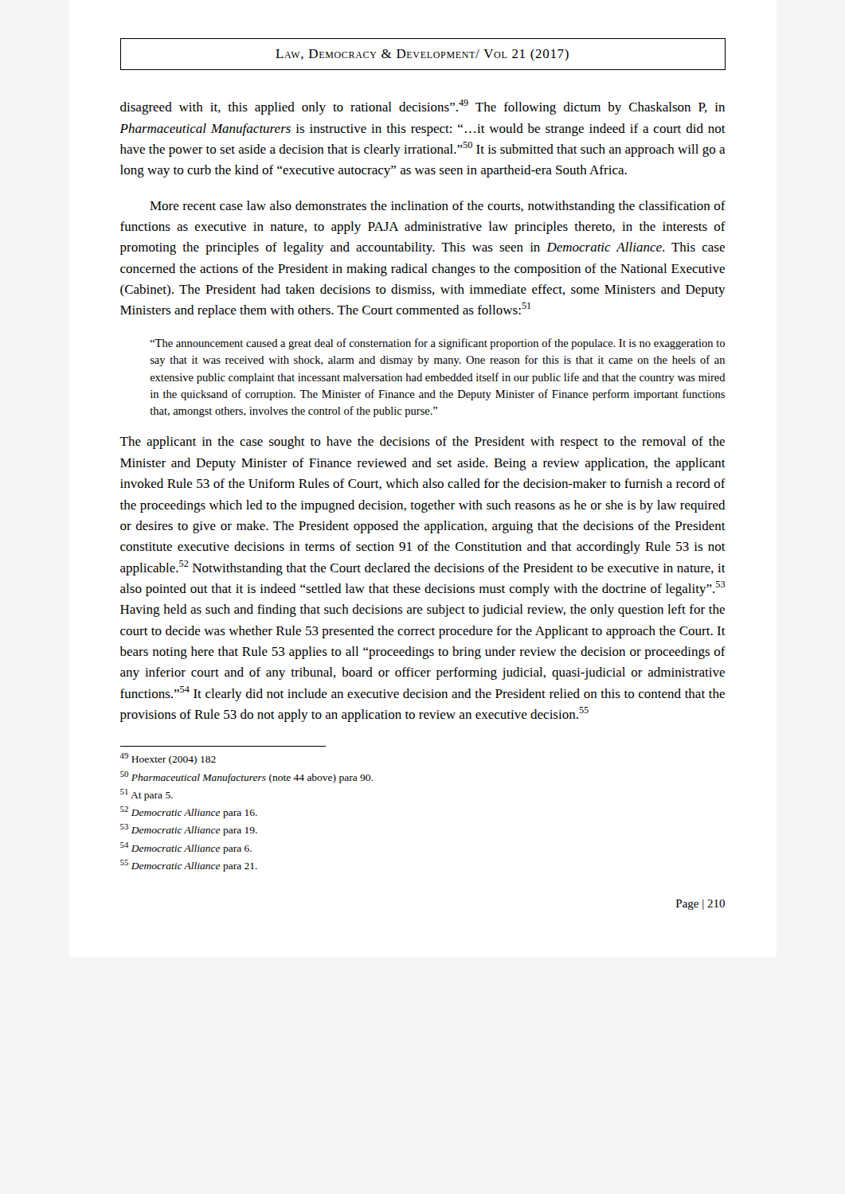Law, Democracy & Development/ Vol 21 (2017)
disagreed with it, this applied only to rational decisions”.49 The following dictum by Chaskalson P, in Pharmaceutical Manufacturers is instructive in this respect: “…it would be strange indeed if a court did not have the power to set aside a decision that is clearly irrational.”50 It is submitted that such an approach will go a long way to curb the kind of “executive autocracy” as was seen in apartheid-era South Africa.
More recent case law also demonstrates the inclination of the courts, notwithstanding the classification of functions as executive in nature, to apply PAJA administrative law principles thereto, in the interests of promoting the principles of legality and accountability. This was seen in Democratic Alliance. This case concerned the actions of the President in making radical changes to the composition of the National Executive (Cabinet). The President had taken decisions to dismiss, with immediate effect, some Ministers and Deputy Ministers and replace them with others. The Court commented as follows:51
“The announcement caused a great deal of consternation for a significant proportion of the populace. It is no exaggeration to say that it was received with shock, alarm and dismay by many. One reason for this is that it came on the heels of an extensive public complaint that incessant malversation had embedded itself in our public life and that the country was mired in the quicksand of corruption. The Minister of Finance and the Deputy Minister of Finance perform important functions that, amongst others, involves the control of the public purse.”
The applicant in the case sought to have the decisions of the President with respect to the removal of the Minister and Deputy Minister of Finance reviewed and set aside. Being a review application, the applicant invoked Rule 53 of the Uniform Rules of Court, which also called for the decision-maker to furnish a record of the proceedings which led to the impugned decision, together with such reasons as he or she is by law required or desires to give or make. The President opposed the application, arguing that the decisions of the President constitute executive decisions in terms of section 91 of the Constitution and that accordingly Rule 53 is not applicable.52 Notwithstanding that the Court declared the decisions of the President to be executive in nature, it also pointed out that it is indeed “settled law that these decisions must comply with the doctrine of legality”.53 Having held as such and finding that such decisions are subject to judicial review, the only question left for the court to decide was whether Rule 53 presented the correct procedure for the Applicant to approach the Court. It bears noting here that Rule 53 applies to all “proceedings to bring under review the decision or proceedings of any inferior court and of any tribunal, board or officer performing judicial, quasi-judicial or administrative functions.”54 It clearly did not include an executive decision and the President relied on this to contend that the provisions of Rule 53 do not apply to an application to review an executive decision.55
49 Hoexter (2004) 182
50 Pharmaceutical Manufacturers (note 44 above) para 90.
51 At para 5.
52 Democratic Alliance para 16.
53 Democratic Alliance para 19.
54 Democratic Alliance para 6.
55 Democratic Alliance para 21.
Page | 210